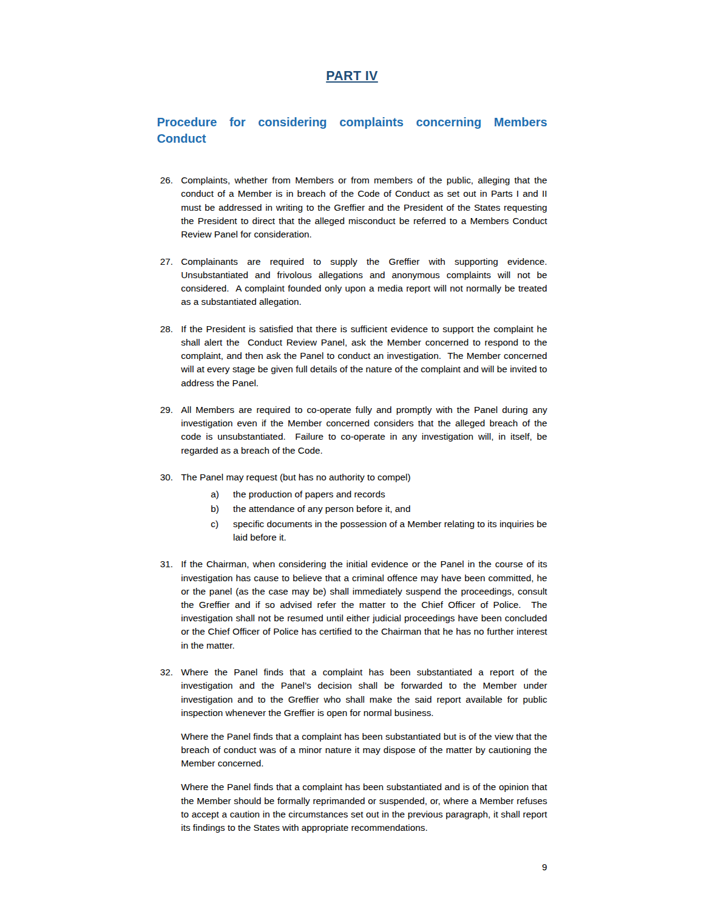PART IV
Procedure for considering complaints concerning Members Conduct
Complaints, whether from Members or from members of the public, alleging that the conduct of a Member is in breach of the Code of Conduct as set out in Parts I and II must be addressed in writing to the Greffier and the President of the States requesting the President to direct that the alleged misconduct be referred to a Members Conduct Review Panel for consideration.
Complainants are required to supply the Greffier with supporting evidence. Unsubstantiated and frivolous allegations and anonymous complaints will not be considered. A complaint founded only upon a media report will not normally be treated as a substantiated allegation.
If the President is satisfied that there is sufficient evidence to support the complaint he shall alert the Conduct Review Panel, ask the Member concerned to respond to the complaint, and then ask the Panel to conduct an investigation. The Member concerned will at every stage be given full details of the nature of the complaint and will be invited to address the Panel.
All Members are required to co-operate fully and promptly with the Panel during any investigation even if the Member concerned considers that the alleged breach of the code is unsubstantiated. Failure to co-operate in any investigation will, in itself, be regarded as a breach of the Code.
The Panel may request (but has no authority to compel)
the production of papers and records
the attendance of any person before it, and
specific documents in the possession of a Member relating to its inquiries be laid before it.
If the Chairman, when considering the initial evidence or the Panel in the course of its investigation has cause to believe that a criminal offence may have been committed, he or the panel (as the case may be) shall immediately suspend the proceedings, consult the Greffier and if so advised refer the matter to the Chief Officer of Police. The investigation shall not be resumed until either judicial proceedings have been concluded or the Chief Officer of Police has certified to the Chairman that he has no further interest in the matter.
Where the Panel finds that a complaint has been substantiated a report of the investigation and the Panel’s decision shall be forwarded to the Member under investigation and to the Greffier who shall make the said report available for public inspection whenever the Greffier is open for normal business.
Where the Panel finds that a complaint has been substantiated but is of the view that the breach of conduct was of a minor nature it may dispose of the matter by cautioning the Member concerned.
Where the Panel finds that a complaint has been substantiated and is of the opinion that the Member should be formally reprimanded or suspended, or, where a Member refuses to accept a caution in the circumstances set out in the previous paragraph, it shall report its findings to the States with appropriate recommendations.
9